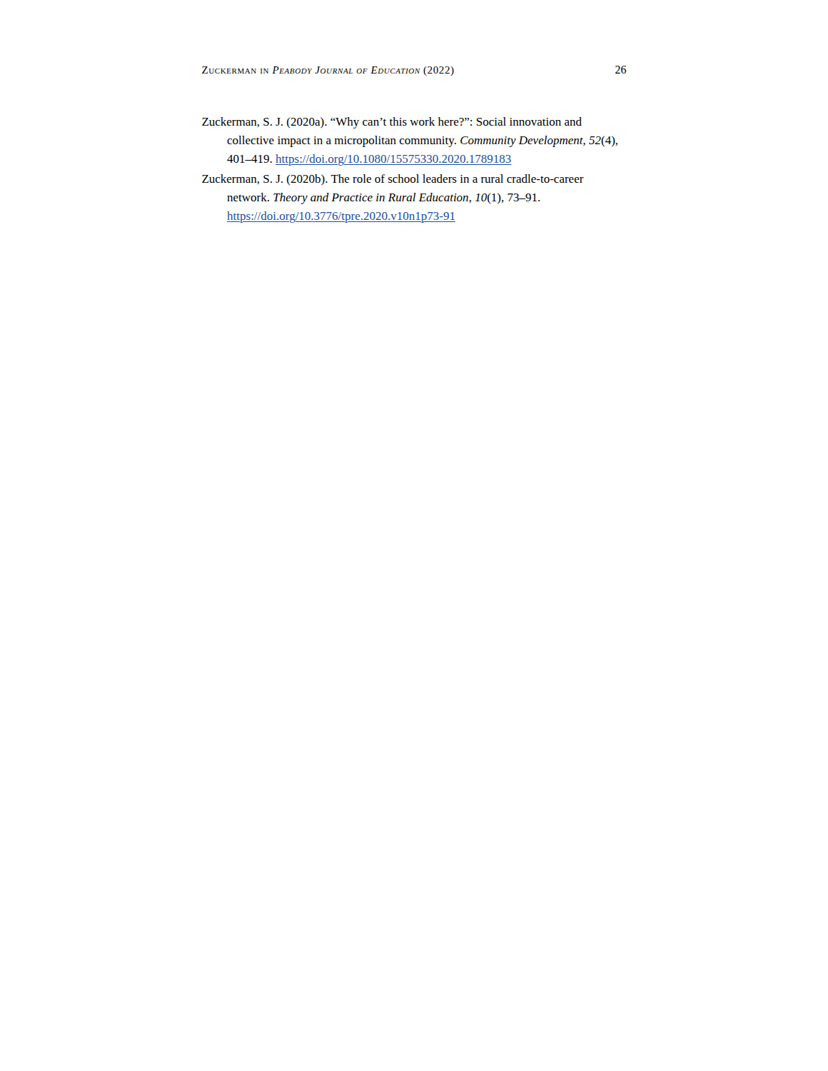Zuckerman in Peabody Journal of Education (2022) 26
Zuckerman, S. J. (2020a). “Why can’t this work here?”: Social innovation and collective impact in a micropolitan community. Community Development, 52(4), 401–419. https://doi.org/10.1080/15575330.2020.1789183
Zuckerman, S. J. (2020b). The role of school leaders in a rural cradle-to-career network. Theory and Practice in Rural Education, 10(1), 73–91. https://doi.org/10.3776/tpre.2020.v10n1p73-91